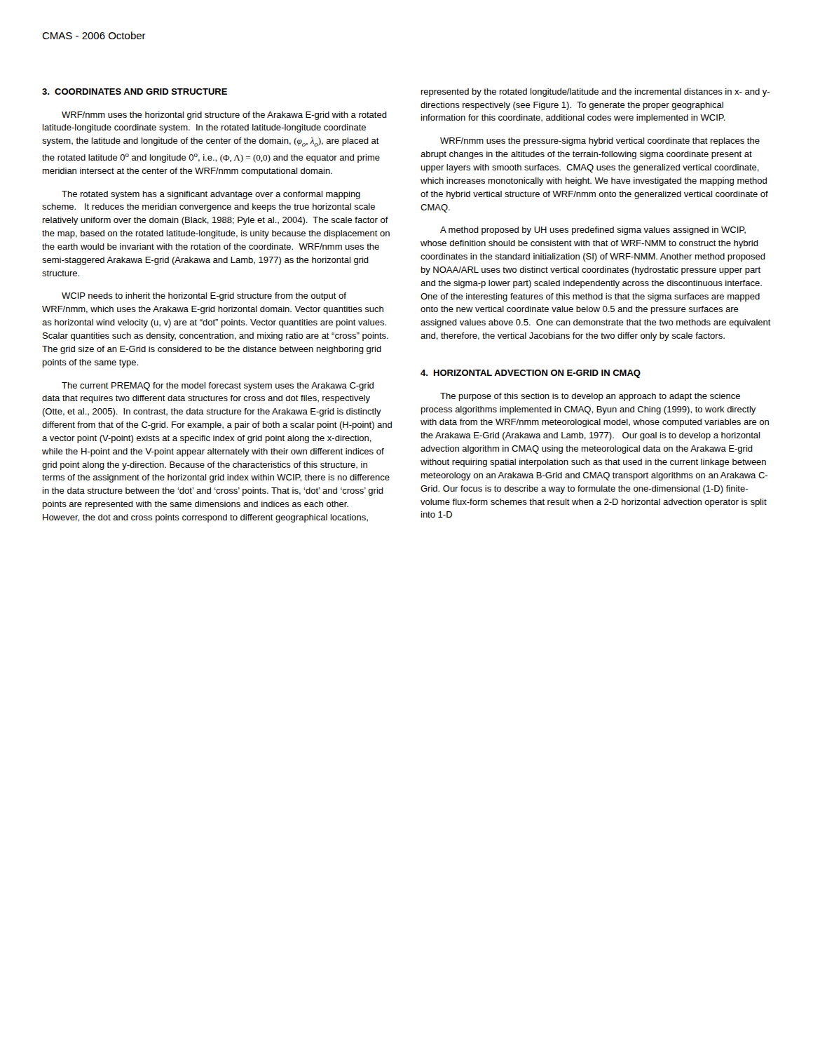CMAS - 2006 October
3. Coordinates and Grid Structure
WRF/nmm uses the horizontal grid structure of the Arakawa E-grid with a rotated latitude-longitude coordinate system. In the rotated latitude-longitude coordinate system, the latitude and longitude of the center of the domain, (φo, λo), are placed at the rotated latitude 0o and longitude 0o, i.e., (Φ, Λ) = (0,0) and the equator and prime meridian intersect at the center of the WRF/nmm computational domain.
The rotated system has a significant advantage over a conformal mapping scheme. It reduces the meridian convergence and keeps the true horizontal scale relatively uniform over the domain (Black, 1988; Pyle et al., 2004). The scale factor of the map, based on the rotated latitude-longitude, is unity because the displacement on the earth would be invariant with the rotation of the coordinate. WRF/nmm uses the semi-staggered Arakawa E-grid (Arakawa and Lamb, 1977) as the horizontal grid structure.
WCIP needs to inherit the horizontal E-grid structure from the output of WRF/nmm, which uses the Arakawa E-grid horizontal domain. Vector quantities such as horizontal wind velocity (u, v) are at “dot” points. Vector quantities are point values. Scalar quantities such as density, concentration, and mixing ratio are at “cross” points. The grid size of an E-Grid is considered to be the distance between neighboring grid points of the same type.
The current PREMAQ for the model forecast system uses the Arakawa C-grid data that requires two different data structures for cross and dot files, respectively (Otte, et al., 2005). In contrast, the data structure for the Arakawa E-grid is distinctly different from that of the C-grid. For example, a pair of both a scalar point (H-point) and a vector point (V-point) exists at a specific index of grid point along the x-direction, while the H-point and the V-point appear alternately with their own different indices of grid point along the y-direction. Because of the characteristics of this structure, in terms of the assignment of the horizontal grid index within WCIP, there is no difference in the data structure between the ‘dot’ and ‘cross’ points. That is, ‘dot’ and ‘cross’ grid points are represented with the same dimensions and indices as each other. However, the dot and cross points correspond to different geographical locations,
represented by the rotated longitude/latitude and the incremental distances in x- and y- directions respectively (see Figure 1). To generate the proper geographical information for this coordinate, additional codes were implemented in WCIP.
WRF/nmm uses the pressure-sigma hybrid vertical coordinate that replaces the abrupt changes in the altitudes of the terrain-following sigma coordinate present at upper layers with smooth surfaces. CMAQ uses the generalized vertical coordinate, which increases monotonically with height. We have investigated the mapping method of the hybrid vertical structure of WRF/nmm onto the generalized vertical coordinate of CMAQ.
A method proposed by UH uses predefined sigma values assigned in WCIP, whose definition should be consistent with that of WRF-NMM to construct the hybrid coordinates in the standard initialization (SI) of WRF-NMM. Another method proposed by NOAA/ARL uses two distinct vertical coordinates (hydrostatic pressure upper part and the sigma-p lower part) scaled independently across the discontinuous interface. One of the interesting features of this method is that the sigma surfaces are mapped onto the new vertical coordinate value below 0.5 and the pressure surfaces are assigned values above 0.5. One can demonstrate that the two methods are equivalent and, therefore, the vertical Jacobians for the two differ only by scale factors.
4. Horizontal Advection on E-Grid in CMAQ
The purpose of this section is to develop an approach to adapt the science process algorithms implemented in CMAQ, Byun and Ching (1999), to work directly with data from the WRF/nmm meteorological model, whose computed variables are on the Arakawa E-Grid (Arakawa and Lamb, 1977). Our goal is to develop a horizontal advection algorithm in CMAQ using the meteorological data on the Arakawa E-grid without requiring spatial interpolation such as that used in the current linkage between meteorology on an Arakawa B-Grid and CMAQ transport algorithms on an Arakawa C-Grid. Our focus is to describe a way to formulate the one-dimensional (1-D) finite-volume flux-form schemes that result when a 2-D horizontal advection operator is split into 1-D